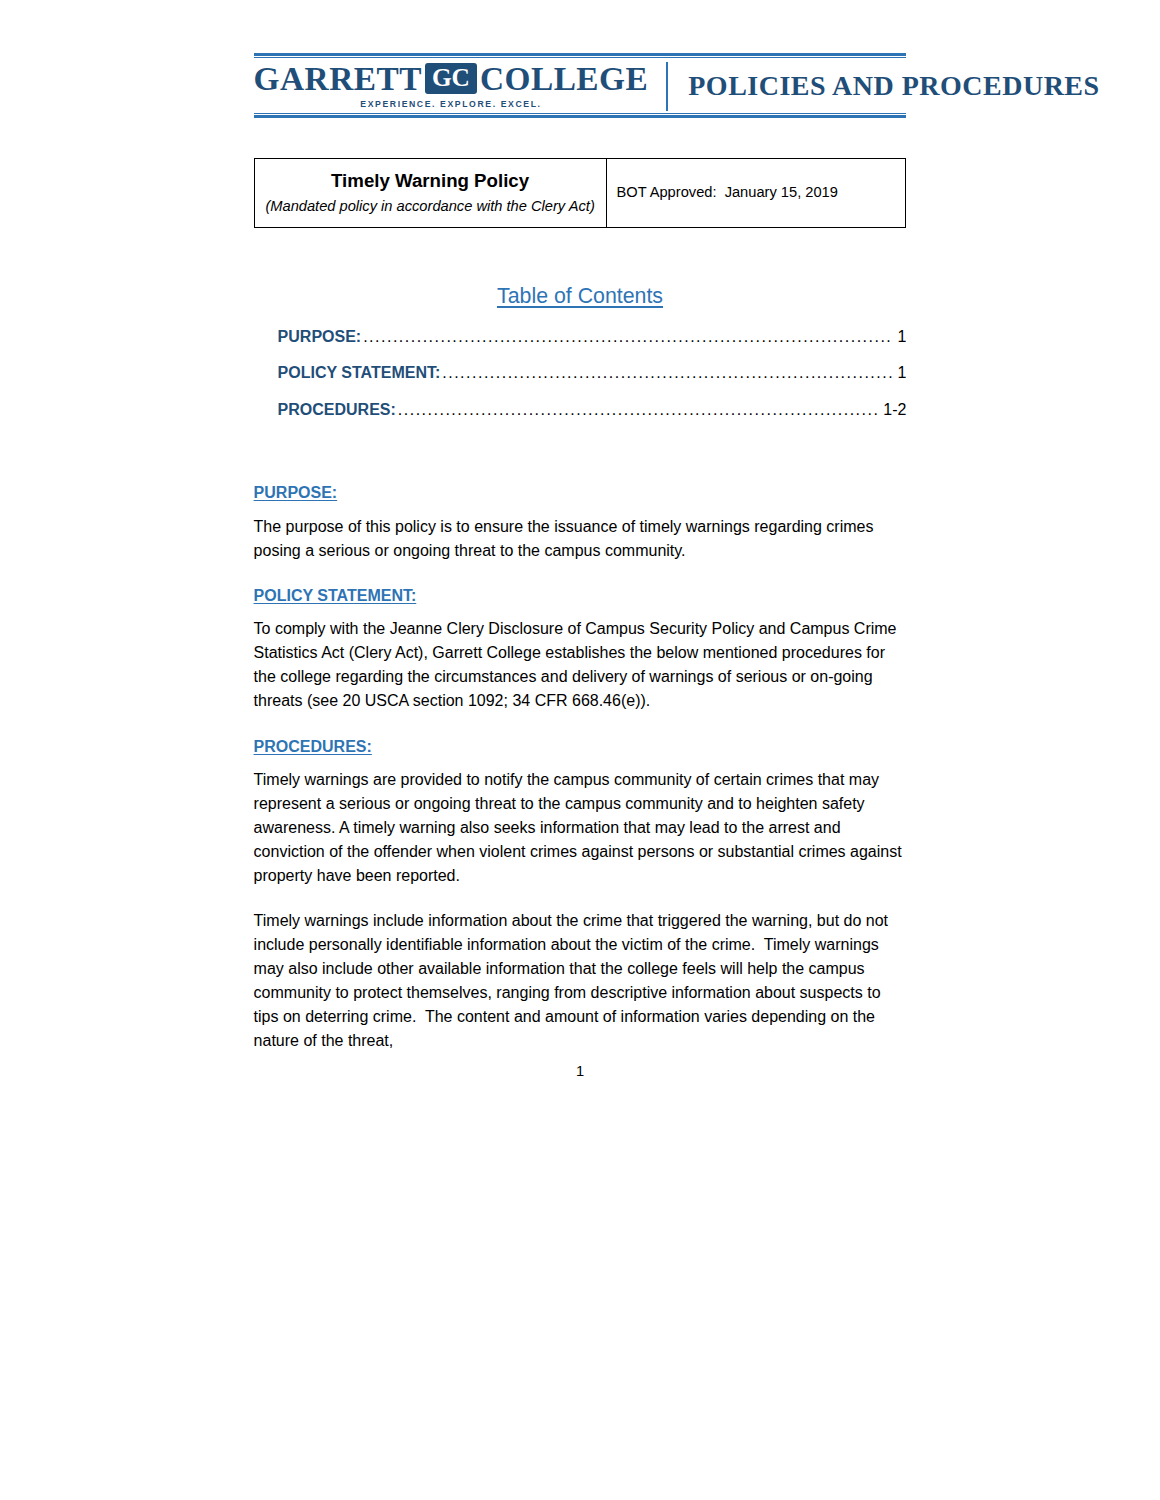GARRETT GC COLLEGE
EXPERIENCE. EXPLORE. EXCEL.
POLICIES AND PROCEDURES
| Timely Warning Policy (Mandated policy in accordance with the Clery Act) | BOT Approved: January 15, 2019 |
Table of Contents
PURPOSE: ................................................................................................................ 1
POLICY STATEMENT: ......................................................................................... 1
PROCEDURES: .................................................................................................. 1-2
PURPOSE:
The purpose of this policy is to ensure the issuance of timely warnings regarding crimes posing a serious or ongoing threat to the campus community.
POLICY STATEMENT:
To comply with the Jeanne Clery Disclosure of Campus Security Policy and Campus Crime Statistics Act (Clery Act), Garrett College establishes the below mentioned procedures for the college regarding the circumstances and delivery of warnings of serious or on-going threats (see 20 USCA section 1092; 34 CFR 668.46(e)).
PROCEDURES:
Timely warnings are provided to notify the campus community of certain crimes that may represent a serious or ongoing threat to the campus community and to heighten safety awareness. A timely warning also seeks information that may lead to the arrest and conviction of the offender when violent crimes against persons or substantial crimes against property have been reported.
Timely warnings include information about the crime that triggered the warning, but do not include personally identifiable information about the victim of the crime. Timely warnings may also include other available information that the college feels will help the campus community to protect themselves, ranging from descriptive information about suspects to tips on deterring crime. The content and amount of information varies depending on the nature of the threat,
1